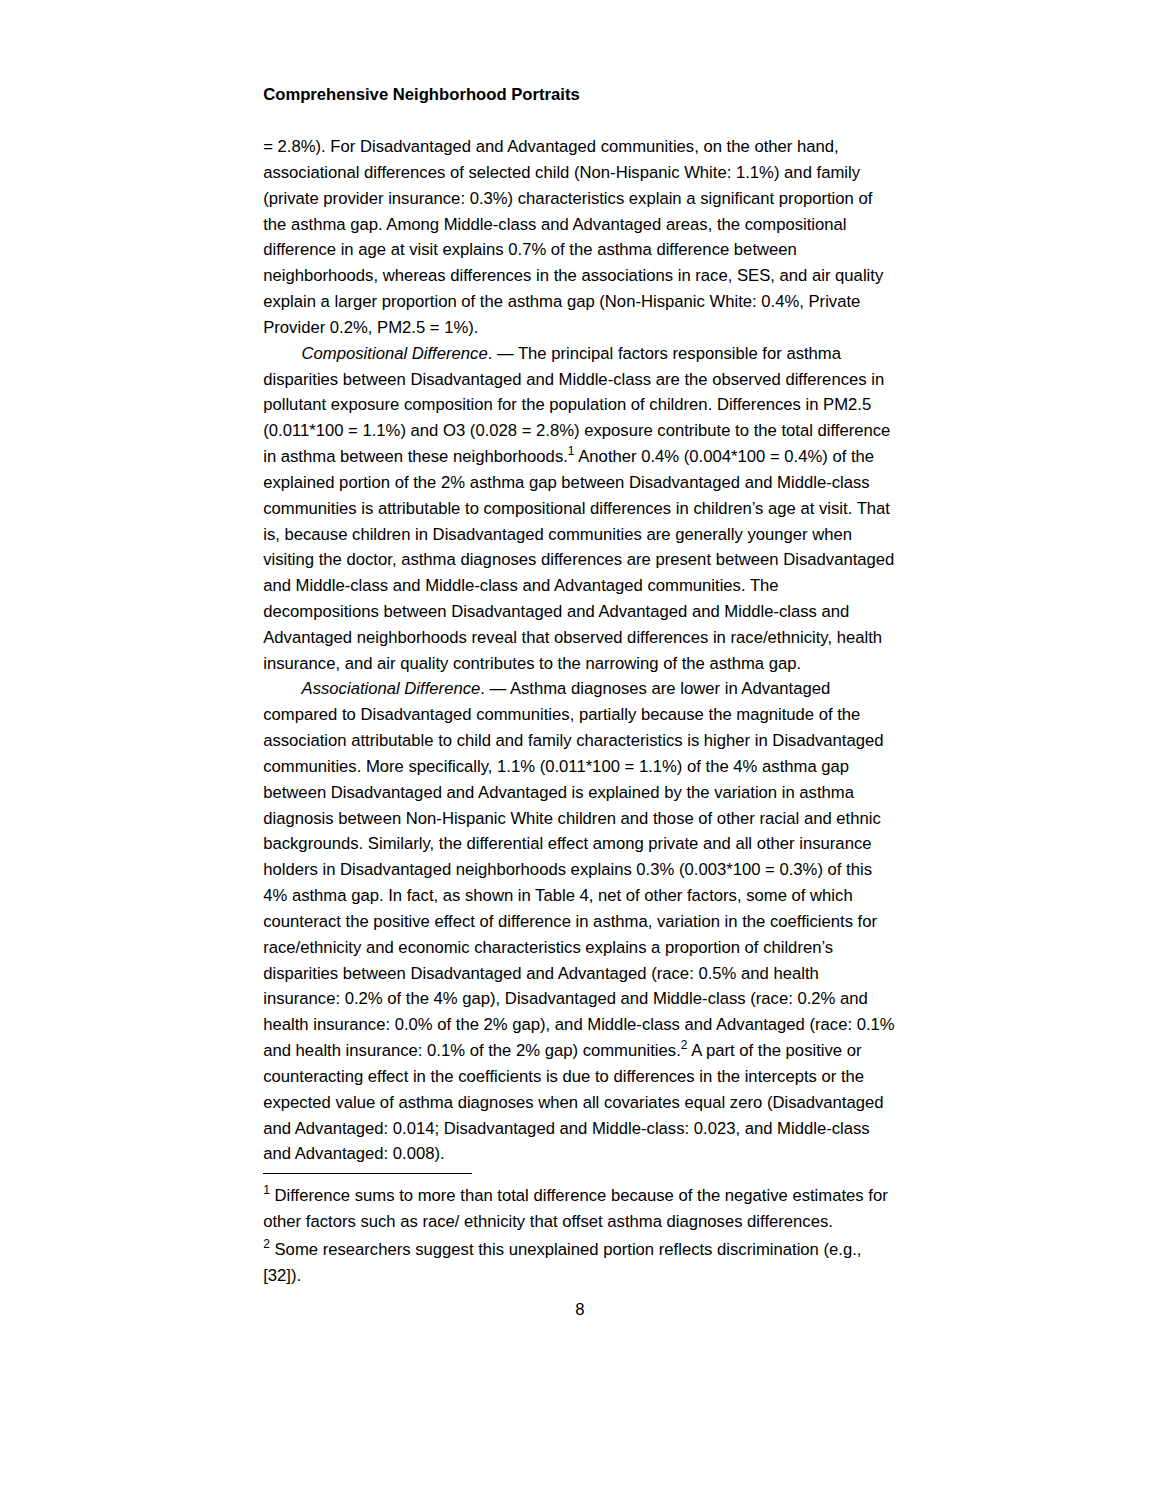Comprehensive Neighborhood Portraits
= 2.8%). For Disadvantaged and Advantaged communities, on the other hand, associational differences of selected child (Non-Hispanic White: 1.1%) and family (private provider insurance: 0.3%) characteristics explain a significant proportion of the asthma gap. Among Middle-class and Advantaged areas, the compositional difference in age at visit explains 0.7% of the asthma difference between neighborhoods, whereas differences in the associations in race, SES, and air quality explain a larger proportion of the asthma gap (Non-Hispanic White: 0.4%, Private Provider 0.2%, PM2.5 = 1%).
Compositional Difference. — The principal factors responsible for asthma disparities between Disadvantaged and Middle-class are the observed differences in pollutant exposure composition for the population of children. Differences in PM2.5 (0.011*100 = 1.1%) and O3 (0.028 = 2.8%) exposure contribute to the total difference in asthma between these neighborhoods.1 Another 0.4% (0.004*100 = 0.4%) of the explained portion of the 2% asthma gap between Disadvantaged and Middle-class communities is attributable to compositional differences in children’s age at visit. That is, because children in Disadvantaged communities are generally younger when visiting the doctor, asthma diagnoses differences are present between Disadvantaged and Middle-class and Middle-class and Advantaged communities. The decompositions between Disadvantaged and Advantaged and Middle-class and Advantaged neighborhoods reveal that observed differences in race/ethnicity, health insurance, and air quality contributes to the narrowing of the asthma gap.
Associational Difference. — Asthma diagnoses are lower in Advantaged compared to Disadvantaged communities, partially because the magnitude of the association attributable to child and family characteristics is higher in Disadvantaged communities. More specifically, 1.1% (0.011*100 = 1.1%) of the 4% asthma gap between Disadvantaged and Advantaged is explained by the variation in asthma diagnosis between Non-Hispanic White children and those of other racial and ethnic backgrounds. Similarly, the differential effect among private and all other insurance holders in Disadvantaged neighborhoods explains 0.3% (0.003*100 = 0.3%) of this 4% asthma gap. In fact, as shown in Table 4, net of other factors, some of which counteract the positive effect of difference in asthma, variation in the coefficients for race/ethnicity and economic characteristics explains a proportion of children’s disparities between Disadvantaged and Advantaged (race: 0.5% and health insurance: 0.2% of the 4% gap), Disadvantaged and Middle-class (race: 0.2% and health insurance: 0.0% of the 2% gap), and Middle-class and Advantaged (race: 0.1% and health insurance: 0.1% of the 2% gap) communities.2 A part of the positive or counteracting effect in the coefficients is due to differences in the intercepts or the expected value of asthma diagnoses when all covariates equal zero (Disadvantaged and Advantaged: 0.014; Disadvantaged and Middle-class: 0.023, and Middle-class and Advantaged: 0.008).
1 Difference sums to more than total difference because of the negative estimates for other factors such as race/ ethnicity that offset asthma diagnoses differences.
2 Some researchers suggest this unexplained portion reflects discrimination (e.g., [32]).
8